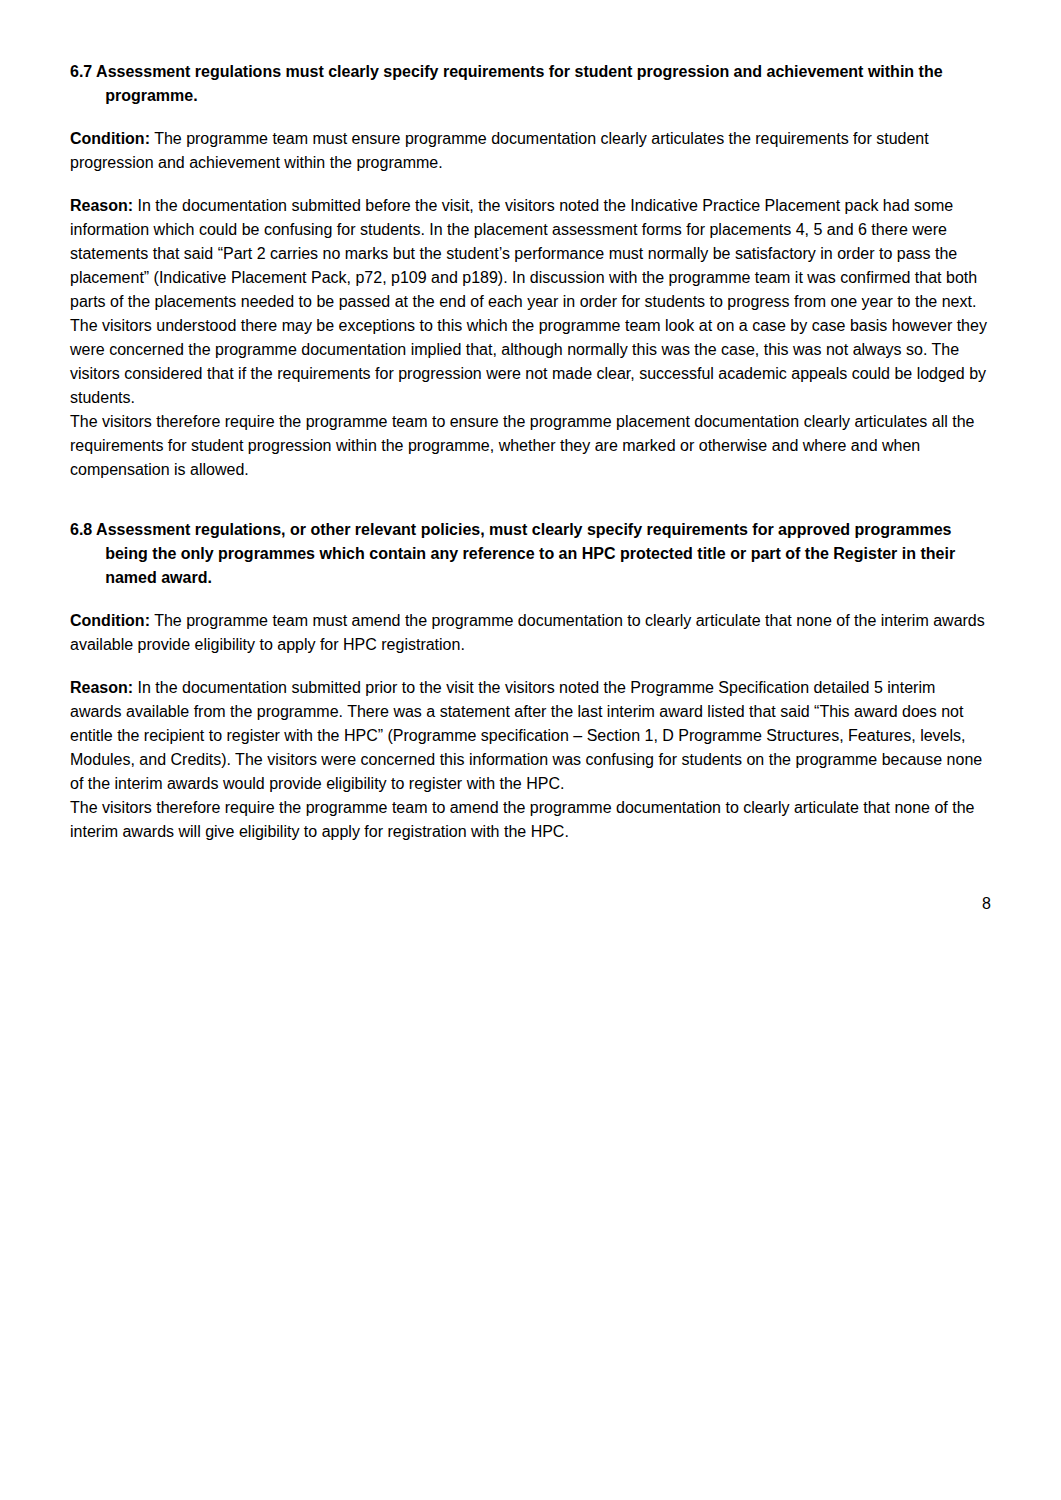6.7 Assessment regulations must clearly specify requirements for student progression and achievement within the programme.
Condition: The programme team must ensure programme documentation clearly articulates the requirements for student progression and achievement within the programme.
Reason: In the documentation submitted before the visit, the visitors noted the Indicative Practice Placement pack had some information which could be confusing for students. In the placement assessment forms for placements 4, 5 and 6 there were statements that said “Part 2 carries no marks but the student’s performance must normally be satisfactory in order to pass the placement” (Indicative Placement Pack, p72, p109 and p189). In discussion with the programme team it was confirmed that both parts of the placements needed to be passed at the end of each year in order for students to progress from one year to the next. The visitors understood there may be exceptions to this which the programme team look at on a case by case basis however they were concerned the programme documentation implied that, although normally this was the case, this was not always so. The visitors considered that if the requirements for progression were not made clear, successful academic appeals could be lodged by students.
The visitors therefore require the programme team to ensure the programme placement documentation clearly articulates all the requirements for student progression within the programme, whether they are marked or otherwise and where and when compensation is allowed.
6.8 Assessment regulations, or other relevant policies, must clearly specify requirements for approved programmes being the only programmes which contain any reference to an HPC protected title or part of the Register in their named award.
Condition: The programme team must amend the programme documentation to clearly articulate that none of the interim awards available provide eligibility to apply for HPC registration.
Reason: In the documentation submitted prior to the visit the visitors noted the Programme Specification detailed 5 interim awards available from the programme. There was a statement after the last interim award listed that said “This award does not entitle the recipient to register with the HPC” (Programme specification – Section 1, D Programme Structures, Features, levels, Modules, and Credits). The visitors were concerned this information was confusing for students on the programme because none of the interim awards would provide eligibility to register with the HPC.
The visitors therefore require the programme team to amend the programme documentation to clearly articulate that none of the interim awards will give eligibility to apply for registration with the HPC.
8